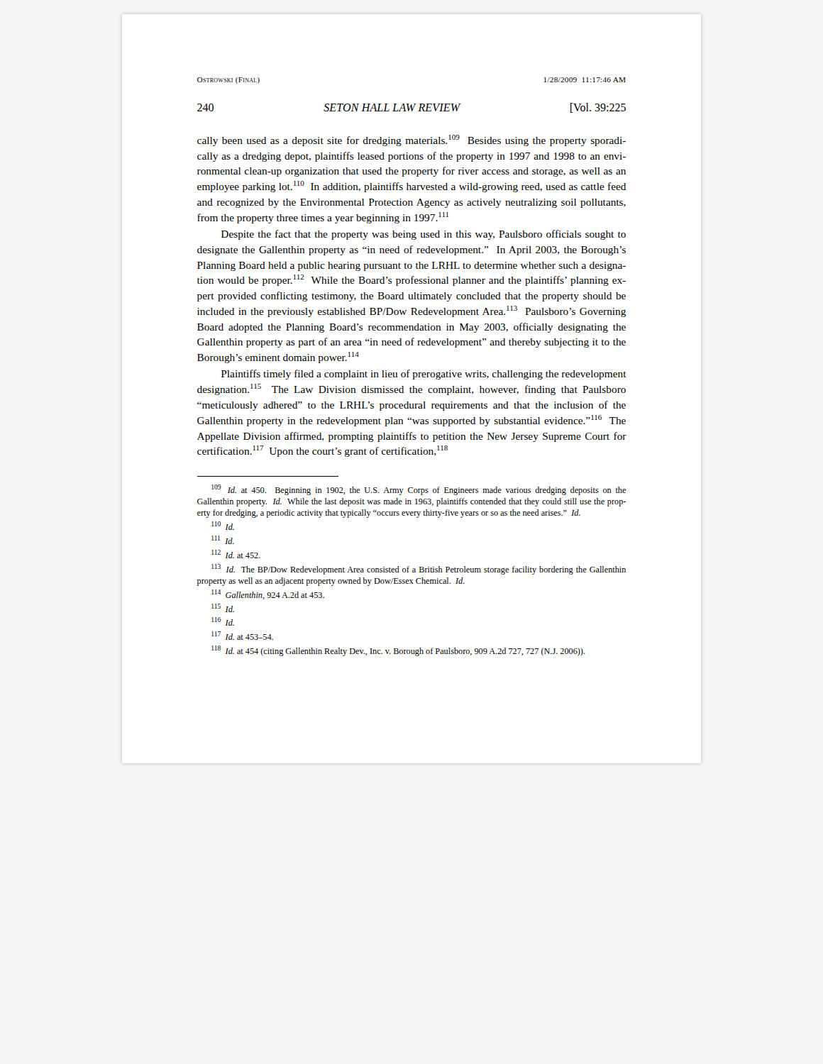Ostrowski (Final) 1/28/2009 11:17:46 AM
240 SETON HALL LAW REVIEW [Vol. 39:225
cally been used as a deposit site for dredging materials.109 Besides using the property sporadically as a dredging depot, plaintiffs leased portions of the property in 1997 and 1998 to an environmental clean-up organization that used the property for river access and storage, as well as an employee parking lot.110 In addition, plaintiffs harvested a wild-growing reed, used as cattle feed and recognized by the Environmental Protection Agency as actively neutralizing soil pollutants, from the property three times a year beginning in 1997.111
Despite the fact that the property was being used in this way, Paulsboro officials sought to designate the Gallenthin property as “in need of redevelopment.” In April 2003, the Borough’s Planning Board held a public hearing pursuant to the LRHL to determine whether such a designation would be proper.112 While the Board’s professional planner and the plaintiffs’ planning expert provided conflicting testimony, the Board ultimately concluded that the property should be included in the previously established BP/Dow Redevelopment Area.113 Paulsboro’s Governing Board adopted the Planning Board’s recommendation in May 2003, officially designating the Gallenthin property as part of an area “in need of redevelopment” and thereby subjecting it to the Borough’s eminent domain power.114
Plaintiffs timely filed a complaint in lieu of prerogative writs, challenging the redevelopment designation.115 The Law Division dismissed the complaint, however, finding that Paulsboro “meticulously adhered” to the LRHL’s procedural requirements and that the inclusion of the Gallenthin property in the redevelopment plan “was supported by substantial evidence.”116 The Appellate Division affirmed, prompting plaintiffs to petition the New Jersey Supreme Court for certification.117 Upon the court’s grant of certification,118
109 Id. at 450. Beginning in 1902, the U.S. Army Corps of Engineers made various dredging deposits on the Gallenthin property. Id. While the last deposit was made in 1963, plaintiffs contended that they could still use the property for dredging, a periodic activity that typically “occurs every thirty-five years or so as the need arises.” Id.
110 Id.
111 Id.
112 Id. at 452.
113 Id. The BP/Dow Redevelopment Area consisted of a British Petroleum storage facility bordering the Gallenthin property as well as an adjacent property owned by Dow/Essex Chemical. Id.
114 Gallenthin, 924 A.2d at 453.
115 Id.
116 Id.
117 Id. at 453–54.
118 Id. at 454 (citing Gallenthin Realty Dev., Inc. v. Borough of Paulsboro, 909 A.2d 727, 727 (N.J. 2006)).